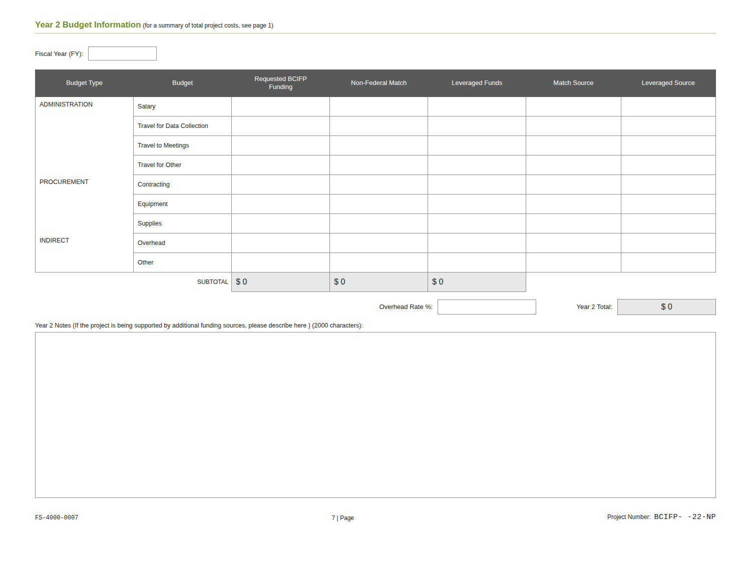Year 2 Budget Information
(for a summary of total project costs, see page 1)
Fiscal Year (FY):
| Budget Type | Budget | Requested BCIFP Funding | Non-Federal Match | Leveraged Funds | Match Source | Leveraged Source |
| --- | --- | --- | --- | --- | --- | --- |
| ADMINISTRATION | Salary | | | | | |
| Travel for Data Collection | | | | | |
| Travel to Meetings | | | | | |
| Travel for Other | | | | | |
| PROCUREMENT | Contracting | | | | | |
| Equipment | | | | | |
| Supplies | | | | | |
| INDIRECT | Overhead | | | | | |
| Other | | | | | |
| | SUBTOTAL | $ 0 | $ 0 | $ 0 | | |
Overhead Rate %:
Year 2 Total:
$ 0
Year 2 Notes (If the project is being supported by additional funding sources, please describe here ) (2000 characters):
FS-4000-0007
7 | Page
Project Number: BCIFP- -22-NP